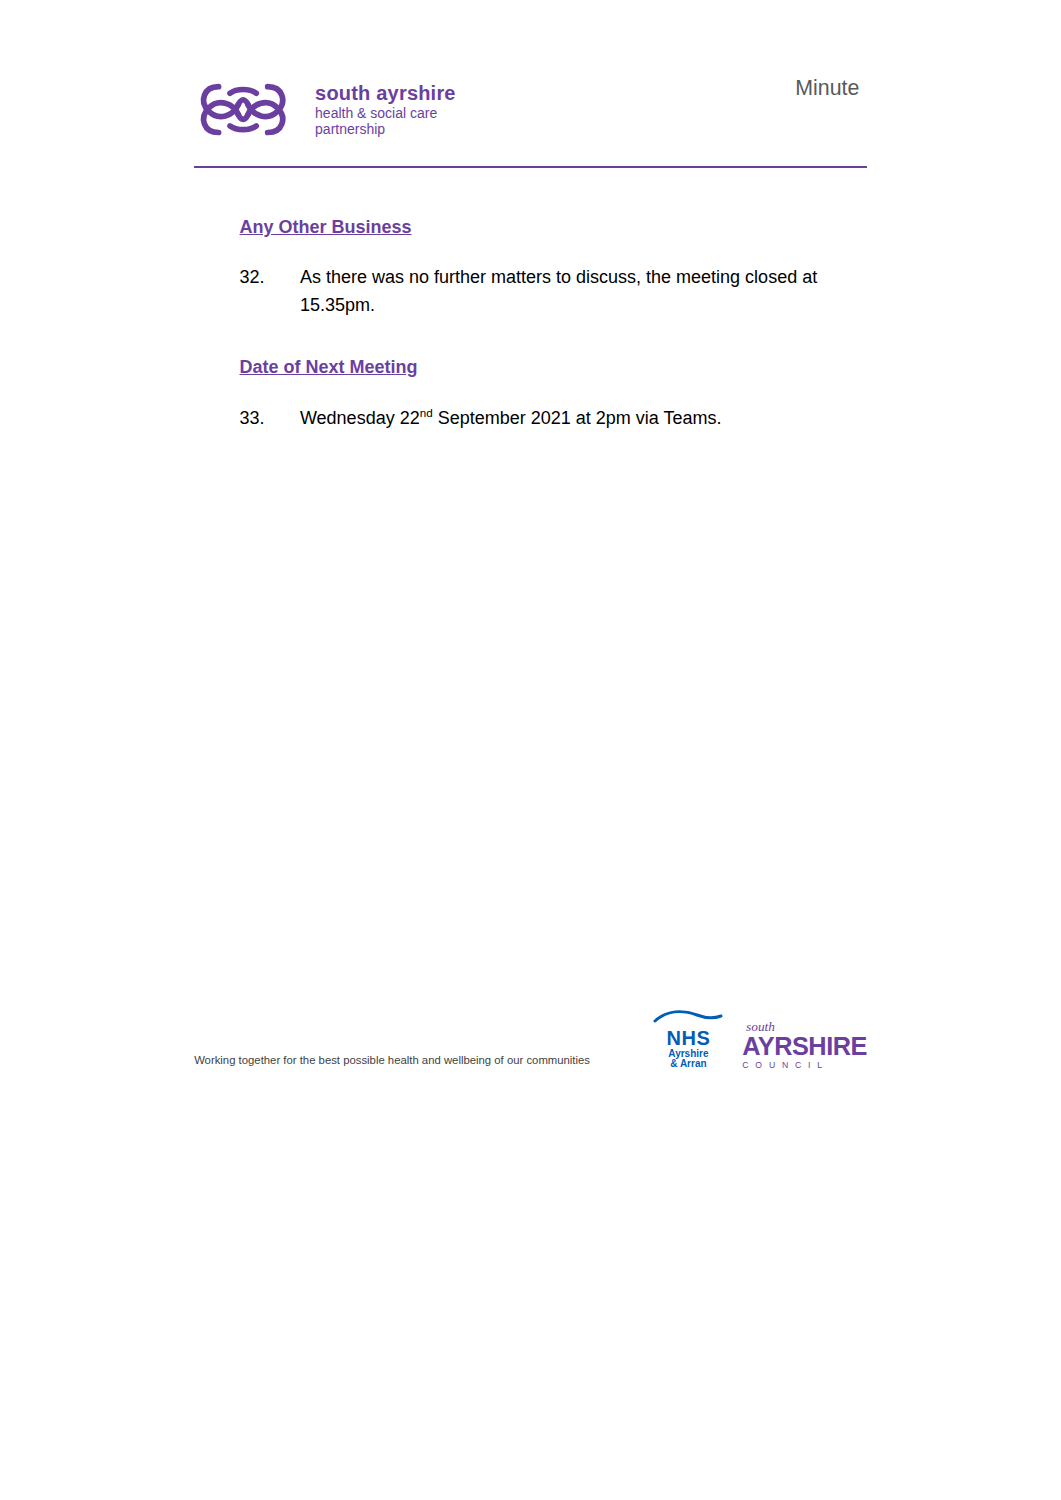south ayrshire
health & social care
partnership
Minute
Any Other Business
32.
As there was no further matters to discuss, the meeting closed at 15.35pm.
Date of Next Meeting
33.
Wednesday 22nd September 2021 at 2pm via Teams.
Working together for the best possible health and wellbeing of our communities
NHS
Ayrshire
& Arran
south AYRSHIRE C O U N C I L